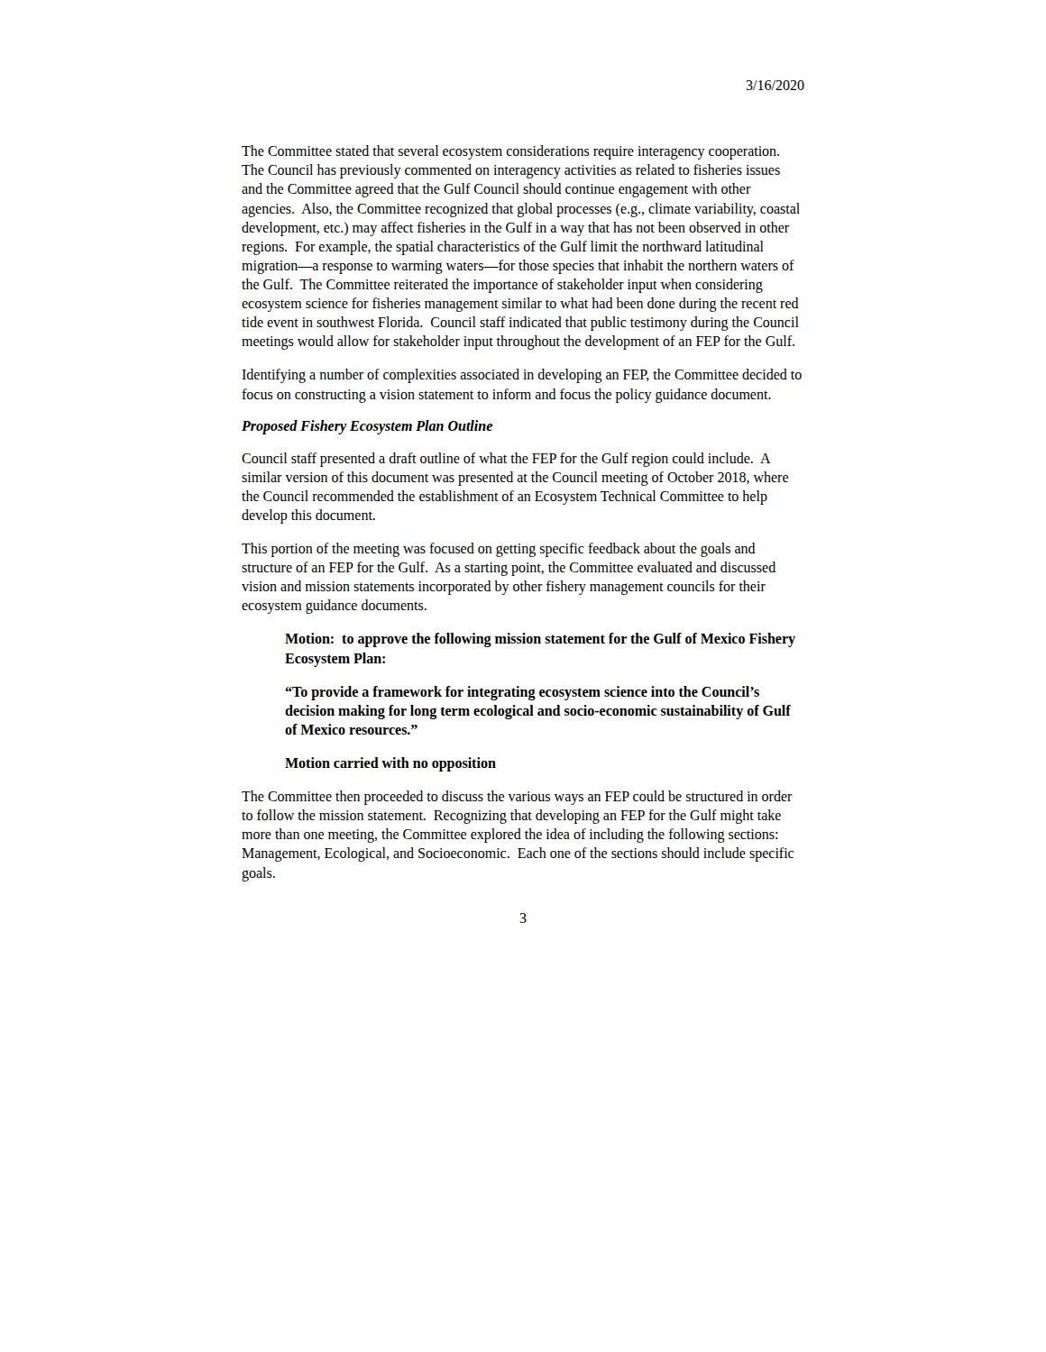3/16/2020
The Committee stated that several ecosystem considerations require interagency cooperation. The Council has previously commented on interagency activities as related to fisheries issues and the Committee agreed that the Gulf Council should continue engagement with other agencies. Also, the Committee recognized that global processes (e.g., climate variability, coastal development, etc.) may affect fisheries in the Gulf in a way that has not been observed in other regions. For example, the spatial characteristics of the Gulf limit the northward latitudinal migration—a response to warming waters—for those species that inhabit the northern waters of the Gulf. The Committee reiterated the importance of stakeholder input when considering ecosystem science for fisheries management similar to what had been done during the recent red tide event in southwest Florida. Council staff indicated that public testimony during the Council meetings would allow for stakeholder input throughout the development of an FEP for the Gulf.
Identifying a number of complexities associated in developing an FEP, the Committee decided to focus on constructing a vision statement to inform and focus the policy guidance document.
Proposed Fishery Ecosystem Plan Outline
Council staff presented a draft outline of what the FEP for the Gulf region could include. A similar version of this document was presented at the Council meeting of October 2018, where the Council recommended the establishment of an Ecosystem Technical Committee to help develop this document.
This portion of the meeting was focused on getting specific feedback about the goals and structure of an FEP for the Gulf. As a starting point, the Committee evaluated and discussed vision and mission statements incorporated by other fishery management councils for their ecosystem guidance documents.
Motion: to approve the following mission statement for the Gulf of Mexico Fishery Ecosystem Plan:
“To provide a framework for integrating ecosystem science into the Council’s decision making for long term ecological and socio-economic sustainability of Gulf of Mexico resources.”
Motion carried with no opposition
The Committee then proceeded to discuss the various ways an FEP could be structured in order to follow the mission statement. Recognizing that developing an FEP for the Gulf might take more than one meeting, the Committee explored the idea of including the following sections: Management, Ecological, and Socioeconomic. Each one of the sections should include specific goals.
3